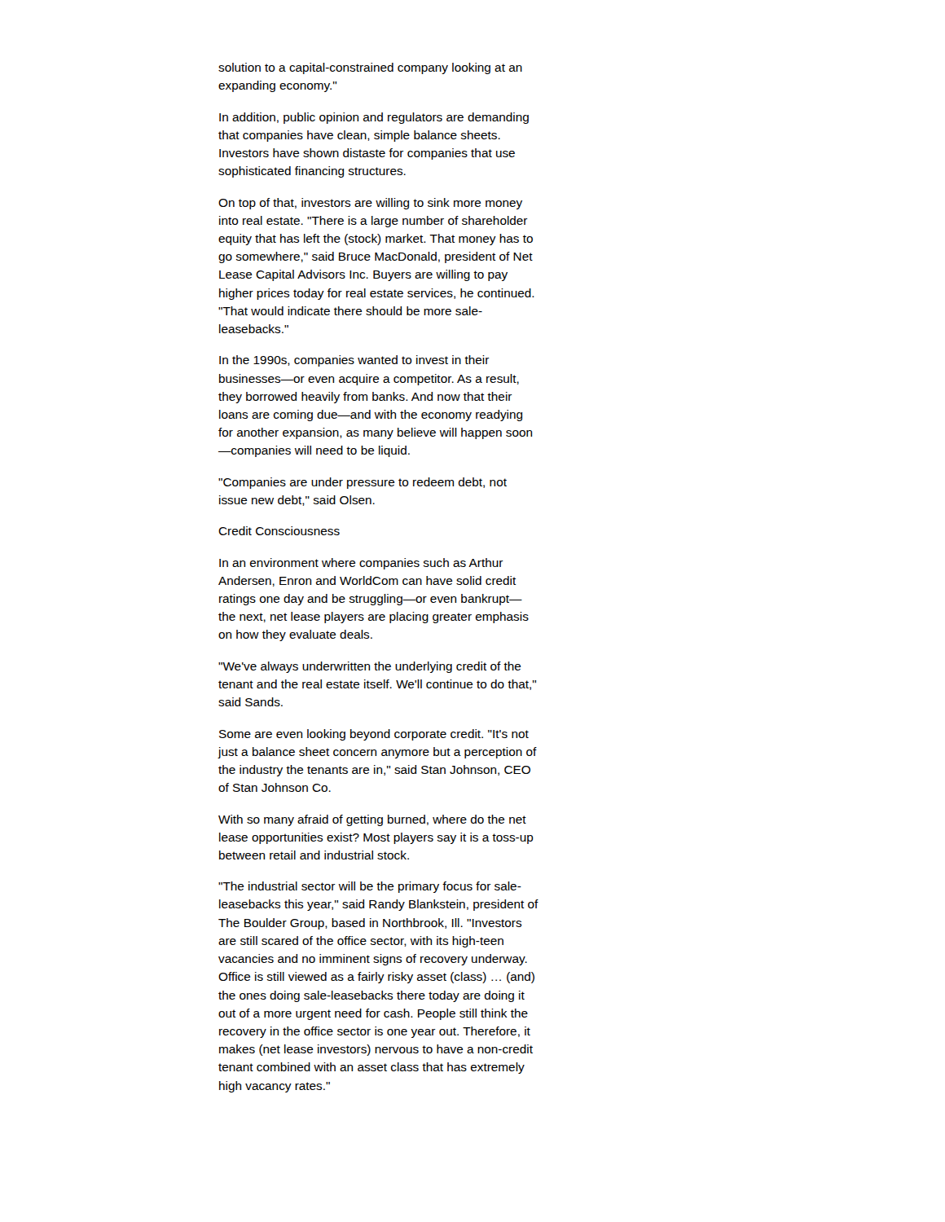solution to a capital-constrained company looking at an expanding economy."
In addition, public opinion and regulators are demanding that companies have clean, simple balance sheets. Investors have shown distaste for companies that use sophisticated financing structures.
On top of that, investors are willing to sink more money into real estate. "There is a large number of shareholder equity that has left the (stock) market. That money has to go somewhere," said Bruce MacDonald, president of Net Lease Capital Advisors Inc. Buyers are willing to pay higher prices today for real estate services, he continued. "That would indicate there should be more sale-leasebacks."
In the 1990s, companies wanted to invest in their businesses—or even acquire a competitor. As a result, they borrowed heavily from banks. And now that their loans are coming due—and with the economy readying for another expansion, as many believe will happen soon—companies will need to be liquid.
"Companies are under pressure to redeem debt, not issue new debt," said Olsen.
Credit Consciousness
In an environment where companies such as Arthur Andersen, Enron and WorldCom can have solid credit ratings one day and be struggling—or even bankrupt—the next, net lease players are placing greater emphasis on how they evaluate deals.
"We've always underwritten the underlying credit of the tenant and the real estate itself. We'll continue to do that," said Sands.
Some are even looking beyond corporate credit. "It's not just a balance sheet concern anymore but a perception of the industry the tenants are in," said Stan Johnson, CEO of Stan Johnson Co.
With so many afraid of getting burned, where do the net lease opportunities exist? Most players say it is a toss-up between retail and industrial stock.
"The industrial sector will be the primary focus for sale-leasebacks this year," said Randy Blankstein, president of The Boulder Group, based in Northbrook, Ill. "Investors are still scared of the office sector, with its high-teen vacancies and no imminent signs of recovery underway. Office is still viewed as a fairly risky asset (class) … (and) the ones doing sale-leasebacks there today are doing it out of a more urgent need for cash. People still think the recovery in the office sector is one year out. Therefore, it makes (net lease investors) nervous to have a non-credit tenant combined with an asset class that has extremely high vacancy rates."